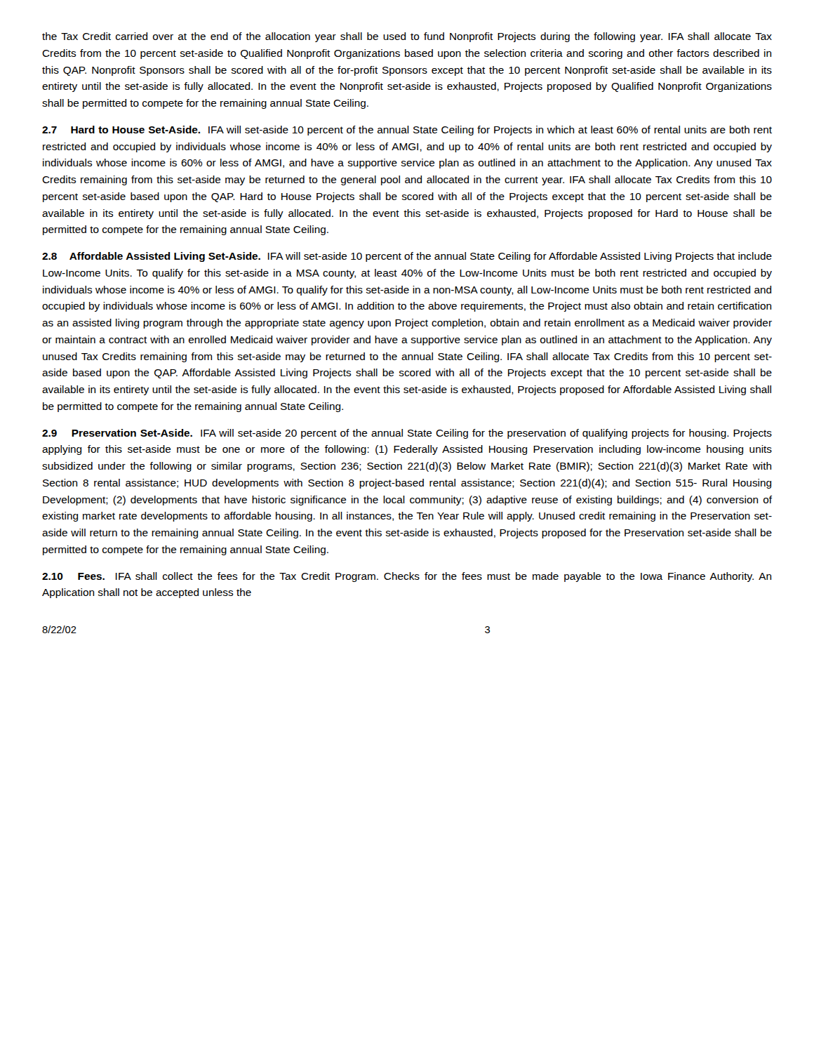the Tax Credit carried over at the end of the allocation year shall be used to fund Nonprofit Projects during the following year. IFA shall allocate Tax Credits from the 10 percent set-aside to Qualified Nonprofit Organizations based upon the selection criteria and scoring and other factors described in this QAP. Nonprofit Sponsors shall be scored with all of the for-profit Sponsors except that the 10 percent Nonprofit set-aside shall be available in its entirety until the set-aside is fully allocated. In the event the Nonprofit set-aside is exhausted, Projects proposed by Qualified Nonprofit Organizations shall be permitted to compete for the remaining annual State Ceiling.
2.7 Hard to House Set-Aside. IFA will set-aside 10 percent of the annual State Ceiling for Projects in which at least 60% of rental units are both rent restricted and occupied by individuals whose income is 40% or less of AMGI, and up to 40% of rental units are both rent restricted and occupied by individuals whose income is 60% or less of AMGI, and have a supportive service plan as outlined in an attachment to the Application. Any unused Tax Credits remaining from this set-aside may be returned to the general pool and allocated in the current year. IFA shall allocate Tax Credits from this 10 percent set-aside based upon the QAP. Hard to House Projects shall be scored with all of the Projects except that the 10 percent set-aside shall be available in its entirety until the set-aside is fully allocated. In the event this set-aside is exhausted, Projects proposed for Hard to House shall be permitted to compete for the remaining annual State Ceiling.
2.8 Affordable Assisted Living Set-Aside. IFA will set-aside 10 percent of the annual State Ceiling for Affordable Assisted Living Projects that include Low-Income Units. To qualify for this set-aside in a MSA county, at least 40% of the Low-Income Units must be both rent restricted and occupied by individuals whose income is 40% or less of AMGI. To qualify for this set-aside in a non-MSA county, all Low-Income Units must be both rent restricted and occupied by individuals whose income is 60% or less of AMGI. In addition to the above requirements, the Project must also obtain and retain certification as an assisted living program through the appropriate state agency upon Project completion, obtain and retain enrollment as a Medicaid waiver provider or maintain a contract with an enrolled Medicaid waiver provider and have a supportive service plan as outlined in an attachment to the Application. Any unused Tax Credits remaining from this set-aside may be returned to the annual State Ceiling. IFA shall allocate Tax Credits from this 10 percent set-aside based upon the QAP. Affordable Assisted Living Projects shall be scored with all of the Projects except that the 10 percent set-aside shall be available in its entirety until the set-aside is fully allocated. In the event this set-aside is exhausted, Projects proposed for Affordable Assisted Living shall be permitted to compete for the remaining annual State Ceiling.
2.9 Preservation Set-Aside. IFA will set-aside 20 percent of the annual State Ceiling for the preservation of qualifying projects for housing. Projects applying for this set-aside must be one or more of the following: (1) Federally Assisted Housing Preservation including low-income housing units subsidized under the following or similar programs, Section 236; Section 221(d)(3) Below Market Rate (BMIR); Section 221(d)(3) Market Rate with Section 8 rental assistance; HUD developments with Section 8 project-based rental assistance; Section 221(d)(4); and Section 515- Rural Housing Development; (2) developments that have historic significance in the local community; (3) adaptive reuse of existing buildings; and (4) conversion of existing market rate developments to affordable housing. In all instances, the Ten Year Rule will apply. Unused credit remaining in the Preservation set-aside will return to the remaining annual State Ceiling. In the event this set-aside is exhausted, Projects proposed for the Preservation set-aside shall be permitted to compete for the remaining annual State Ceiling.
2.10 Fees. IFA shall collect the fees for the Tax Credit Program. Checks for the fees must be made payable to the Iowa Finance Authority. An Application shall not be accepted unless the
8/22/02 3